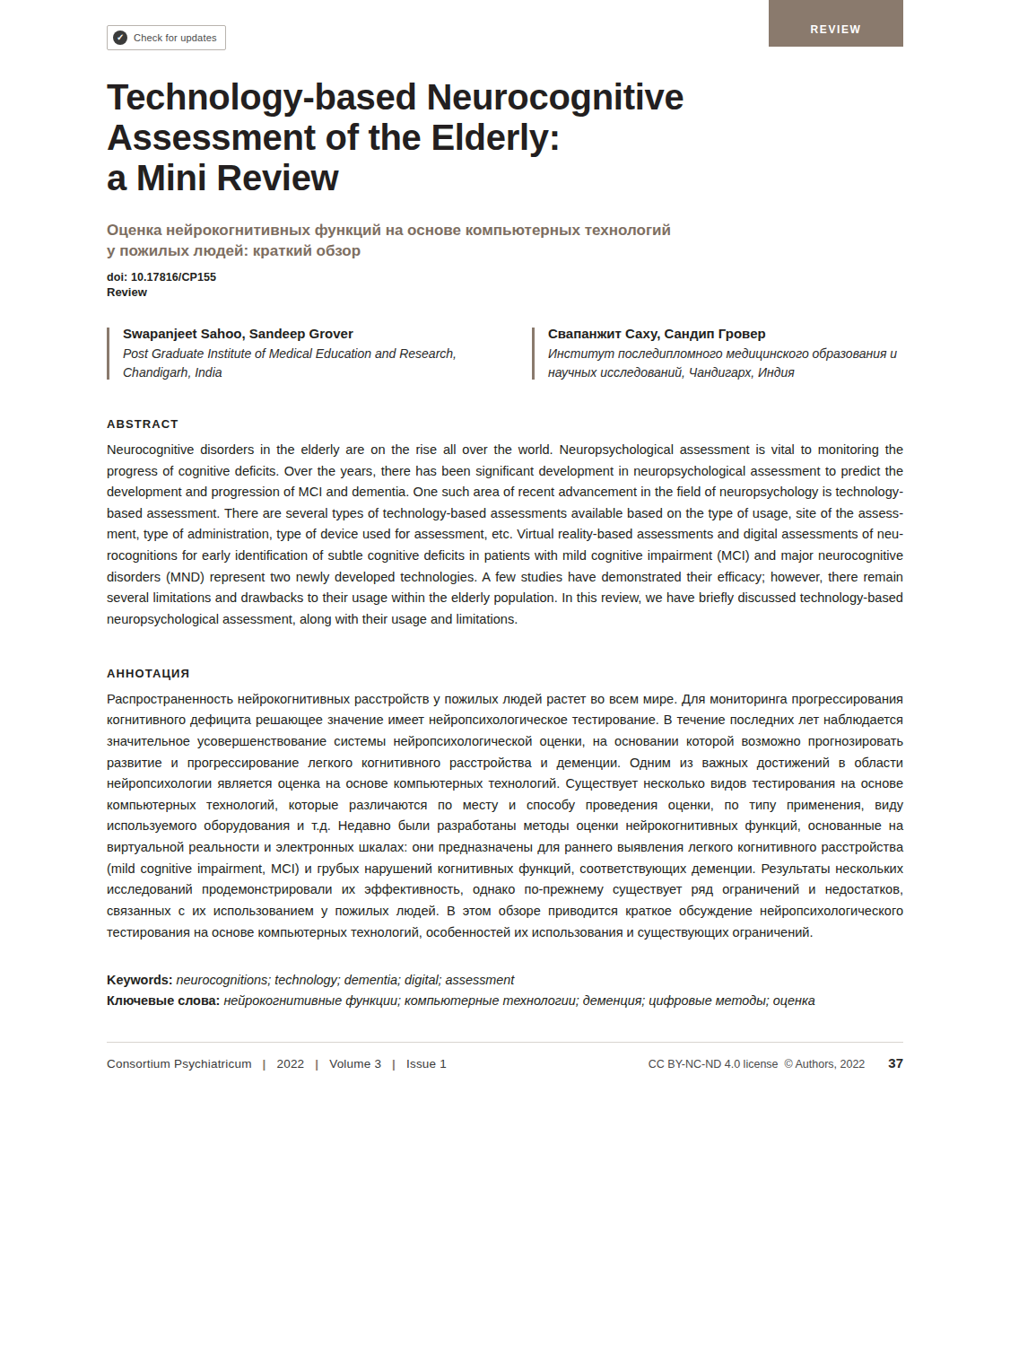✓ Check for updates
REVIEW
Technology-based Neurocognitive Assessment of the Elderly:
a Mini Review
Оценка нейрокогнитивных функций на основе компьютерных технологий
у пожилых людей: краткий обзор
doi: 10.17816/CP155
Review
Swapanjeet Sahoo, Sandeep Grover
Post Graduate Institute of Medical Education and Research, Chandigarh, India
Свапанжит Саху, Сандип Гровер
Институт последипломного медицинского образования и научных исследований, Чандигарх, Индия
ABSTRACT
Neurocognitive disorders in the elderly are on the rise all over the world. Neuropsychological assessment is vital to monitoring the progress of cognitive deficits. Over the years, there has been significant development in neuropsychological assessment to predict the development and progression of MCI and dementia. One such area of recent advancement in the field of neuropsychology is technology-based assessment. There are several types of technology-based assessments available based on the type of usage, site of the assessment, type of administration, type of device used for assessment, etc. Virtual reality-based assessments and digital assessments of neurocognitions for early identification of subtle cognitive deficits in patients with mild cognitive impairment (MCI) and major neurocognitive disorders (MND) represent two newly developed technologies. A few studies have demonstrated their efficacy; however, there remain several limitations and drawbacks to their usage within the elderly population. In this review, we have briefly discussed technology-based neuropsychological assessment, along with their usage and limitations.
АННОТАЦИЯ
Распространенность нейрокогнитивных расстройств у пожилых людей растет во всем мире. Для мониторинга прогрессирования когнитивного дефицита решающее значение имеет нейропсихологическое тестирование. В течение последних лет наблюдается значительное усовершенствование системы нейропсихологической оценки, на основании которой возможно прогнозировать развитие и прогрессирование легкого когнитивного расстройства и деменции. Одним из важных достижений в области нейропсихологии является оценка на основе компьютерных технологий. Существует несколько видов тестирования на основе компьютерных технологий, которые различаются по месту и способу проведения оценки, по типу применения, виду используемого оборудования и т.д. Недавно были разработаны методы оценки нейрокогнитивных функций, основанные на виртуальной реальности и электронных шкалах: они предназначены для раннего выявления легкого когнитивного расстройства (mild cognitive impairment, MCI) и грубых нарушений когнитивных функций, соответствующих деменции. Результаты нескольких исследований продемонстрировали их эффективность, однако по-прежнему существует ряд ограничений и недостатков, связанных с их использованием у пожилых людей. В этом обзоре приводится краткое обсуждение нейропсихологического тестирования на основе компьютерных технологий, особенностей их использования и существующих ограничений.
Keywords: neurocognitions; technology; dementia; digital; assessment
Ключевые слова: нейрокогнитивные функции; компьютерные технологии; деменция; цифровые методы; оценка
Consortium Psychiatricum | 2022 | Volume 3 | Issue 1
CC BY-NC-ND 4.0 license © Authors, 2022 37